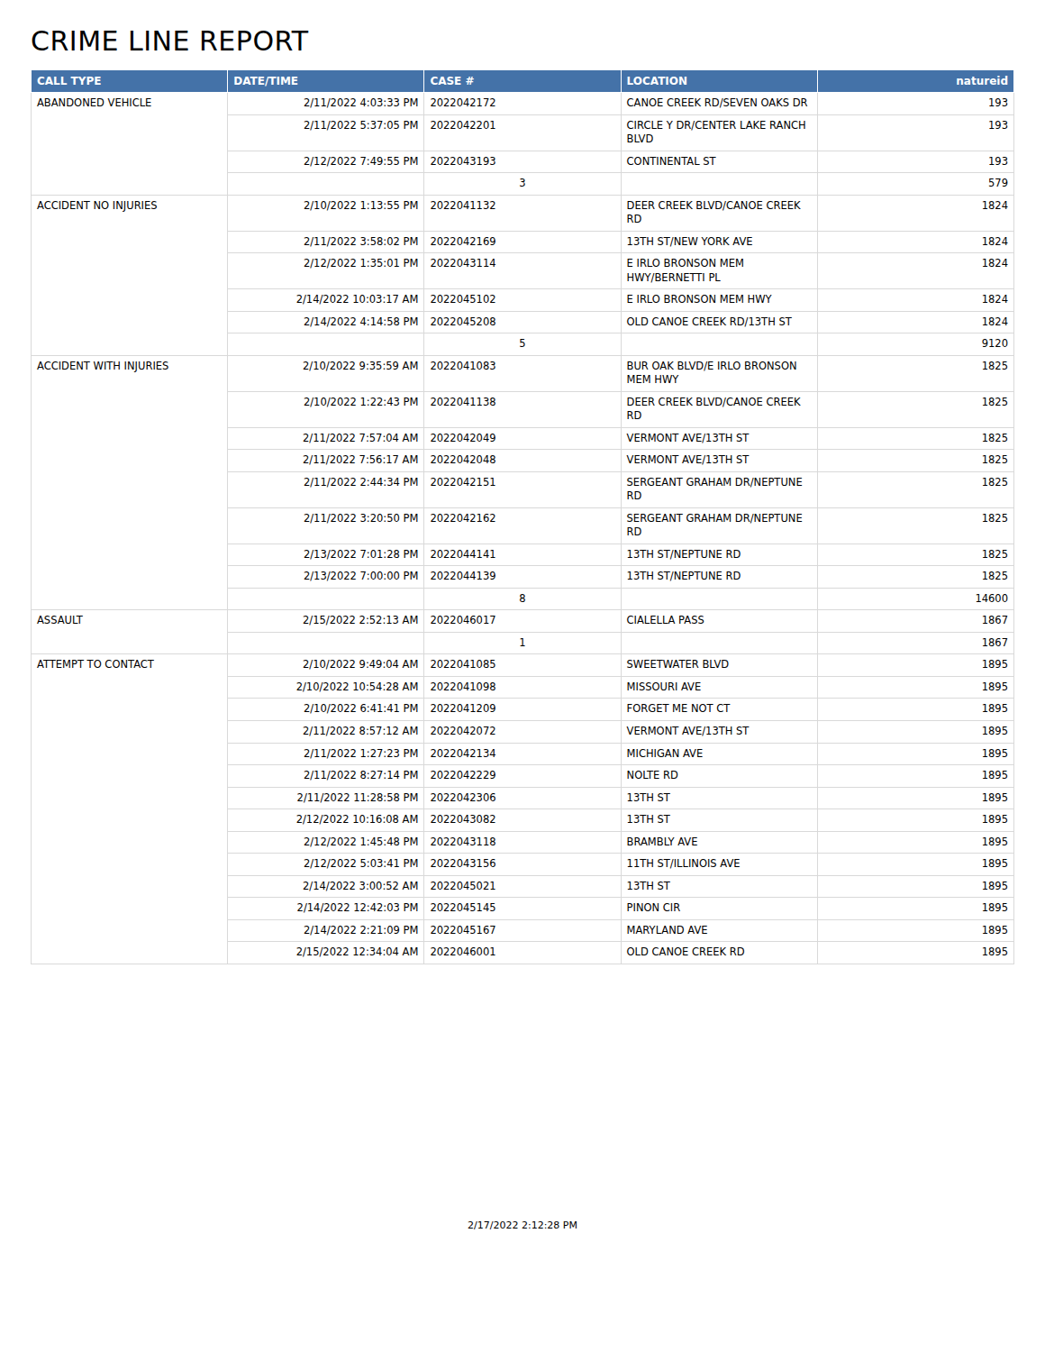CRIME LINE REPORT
| CALL TYPE | DATE/TIME | CASE # | LOCATION | natureid |
| --- | --- | --- | --- | --- |
| ABANDONED VEHICLE | 2/11/2022 4:03:33 PM | 2022042172 | CANOE CREEK RD/SEVEN OAKS DR | 193 |
| 2/11/2022 5:37:05 PM | 2022042201 | CIRCLE Y DR/CENTER LAKE RANCH BLVD | 193 |
| 2/12/2022 7:49:55 PM | 2022043193 | CONTINENTAL ST | 193 |
| | 3 | | 579 |
| ACCIDENT NO INJURIES | 2/10/2022 1:13:55 PM | 2022041132 | DEER CREEK BLVD/CANOE CREEK RD | 1824 |
| 2/11/2022 3:58:02 PM | 2022042169 | 13TH ST/NEW YORK AVE | 1824 |
| 2/12/2022 1:35:01 PM | 2022043114 | E IRLO BRONSON MEM HWY/BERNETTI PL | 1824 |
| 2/14/2022 10:03:17 AM | 2022045102 | E IRLO BRONSON MEM HWY | 1824 |
| 2/14/2022 4:14:58 PM | 2022045208 | OLD CANOE CREEK RD/13TH ST | 1824 |
| | 5 | | 9120 |
| ACCIDENT WITH INJURIES | 2/10/2022 9:35:59 AM | 2022041083 | BUR OAK BLVD/E IRLO BRONSON MEM HWY | 1825 |
| 2/10/2022 1:22:43 PM | 2022041138 | DEER CREEK BLVD/CANOE CREEK RD | 1825 |
| 2/11/2022 7:57:04 AM | 2022042049 | VERMONT AVE/13TH ST | 1825 |
| 2/11/2022 7:56:17 AM | 2022042048 | VERMONT AVE/13TH ST | 1825 |
| 2/11/2022 2:44:34 PM | 2022042151 | SERGEANT GRAHAM DR/NEPTUNE RD | 1825 |
| 2/11/2022 3:20:50 PM | 2022042162 | SERGEANT GRAHAM DR/NEPTUNE RD | 1825 |
| 2/13/2022 7:01:28 PM | 2022044141 | 13TH ST/NEPTUNE RD | 1825 |
| 2/13/2022 7:00:00 PM | 2022044139 | 13TH ST/NEPTUNE RD | 1825 |
| | 8 | | 14600 |
| ASSAULT | 2/15/2022 2:52:13 AM | 2022046017 | CIALELLA PASS | 1867 |
| | 1 | | 1867 |
| ATTEMPT TO CONTACT | 2/10/2022 9:49:04 AM | 2022041085 | SWEETWATER BLVD | 1895 |
| 2/10/2022 10:54:28 AM | 2022041098 | MISSOURI AVE | 1895 |
| 2/10/2022 6:41:41 PM | 2022041209 | FORGET ME NOT CT | 1895 |
| 2/11/2022 8:57:12 AM | 2022042072 | VERMONT AVE/13TH ST | 1895 |
| 2/11/2022 1:27:23 PM | 2022042134 | MICHIGAN AVE | 1895 |
| 2/11/2022 8:27:14 PM | 2022042229 | NOLTE RD | 1895 |
| 2/11/2022 11:28:58 PM | 2022042306 | 13TH ST | 1895 |
| 2/12/2022 10:16:08 AM | 2022043082 | 13TH ST | 1895 |
| 2/12/2022 1:45:48 PM | 2022043118 | BRAMBLY AVE | 1895 |
| 2/12/2022 5:03:41 PM | 2022043156 | 11TH ST/ILLINOIS AVE | 1895 |
| 2/14/2022 3:00:52 AM | 2022045021 | 13TH ST | 1895 |
| 2/14/2022 12:42:03 PM | 2022045145 | PINON CIR | 1895 |
| 2/14/2022 2:21:09 PM | 2022045167 | MARYLAND AVE | 1895 |
| 2/15/2022 12:34:04 AM | 2022046001 | OLD CANOE CREEK RD | 1895 |
2/17/2022 2:12:28 PM